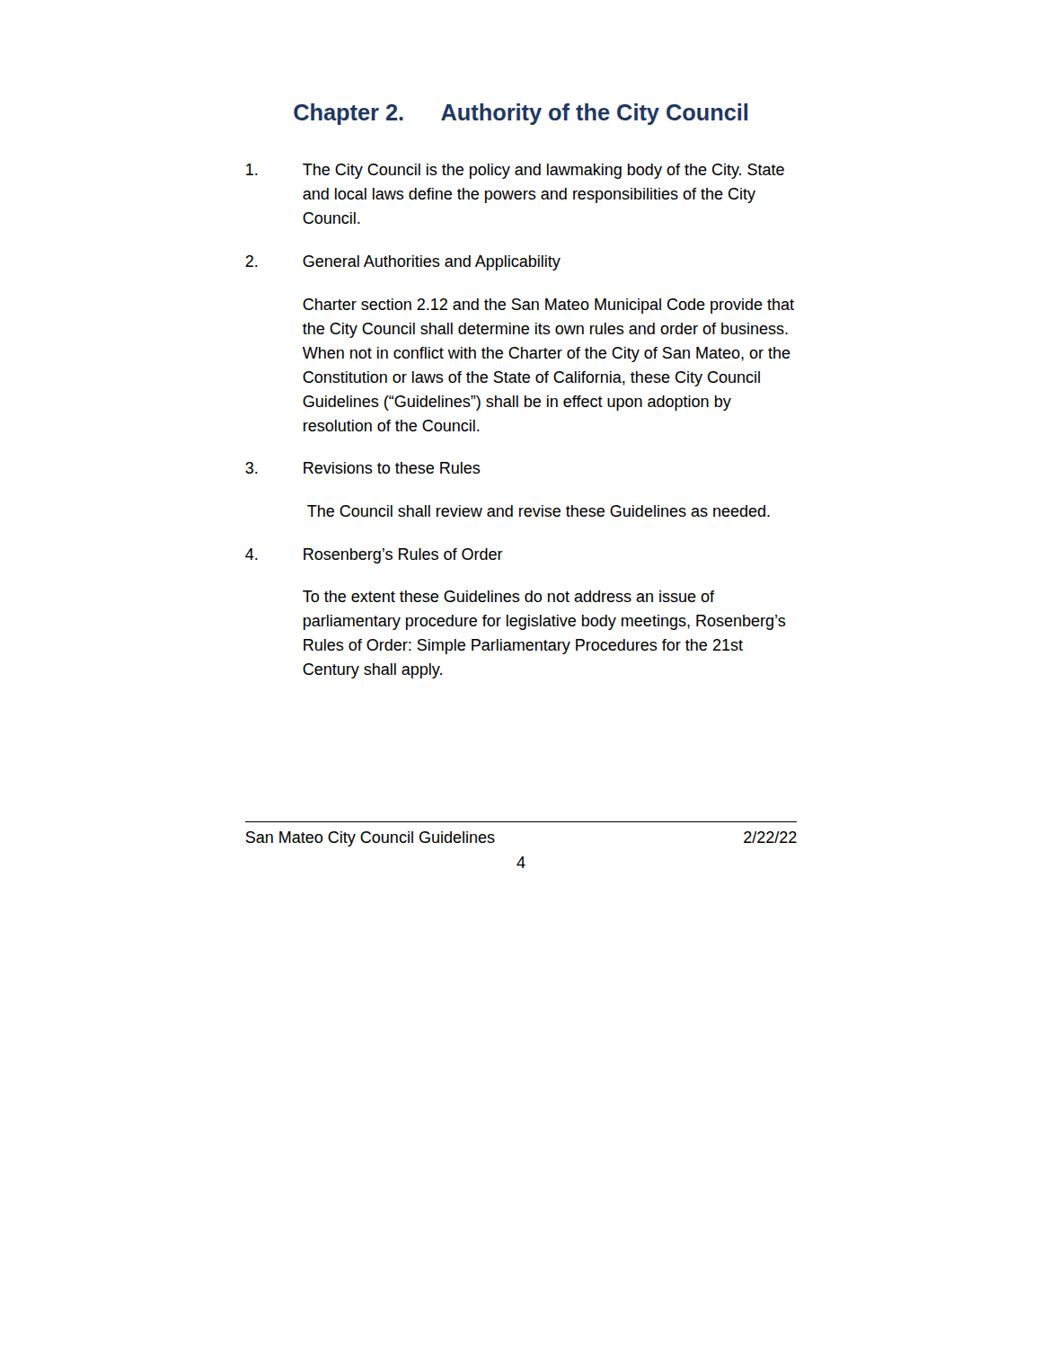Chapter 2. Authority of the City Council
1.
The City Council is the policy and lawmaking body of the City. State and local laws define the powers and responsibilities of the City Council.
2.
General Authorities and Applicability
Charter section 2.12 and the San Mateo Municipal Code provide that the City Council shall determine its own rules and order of business. When not in conflict with the Charter of the City of San Mateo, or the Constitution or laws of the State of California, these City Council Guidelines (“Guidelines”) shall be in effect upon adoption by resolution of the Council.
3.
Revisions to these Rules
The Council shall review and revise these Guidelines as needed.
4.
Rosenberg’s Rules of Order
To the extent these Guidelines do not address an issue of parliamentary procedure for legislative body meetings, Rosenberg’s Rules of Order: Simple Parliamentary Procedures for the 21st Century shall apply.
San Mateo City Council Guidelines 2/22/22
4